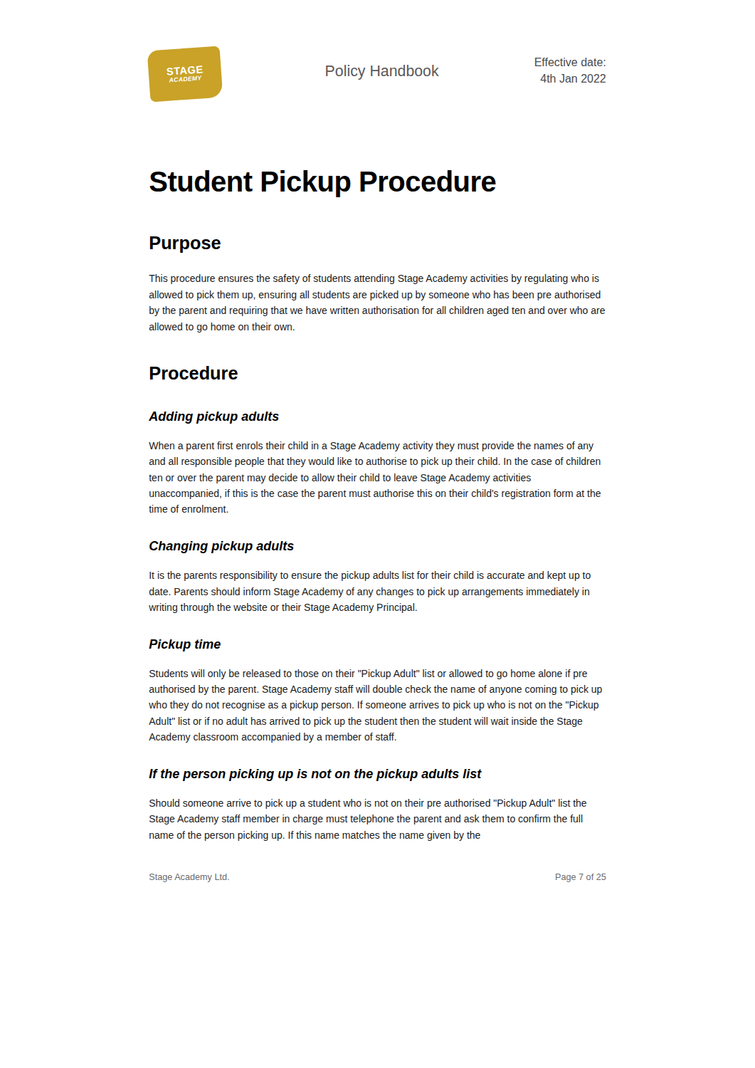STAGE ACADEMY
Policy Handbook
Effective date:
4th Jan 2022
Student Pickup Procedure
Purpose
This procedure ensures the safety of students attending Stage Academy activities by regulating who is allowed to pick them up, ensuring all students are picked up by someone who has been pre authorised by the parent and requiring that we have written authorisation for all children aged ten and over who are allowed to go home on their own.
Procedure
Adding pickup adults
When a parent first enrols their child in a Stage Academy activity they must provide the names of any and all responsible people that they would like to authorise to pick up their child. In the case of children ten or over the parent may decide to allow their child to leave Stage Academy activities unaccompanied, if this is the case the parent must authorise this on their child's registration form at the time of enrolment.
Changing pickup adults
It is the parents responsibility to ensure the pickup adults list for their child is accurate and kept up to date. Parents should inform Stage Academy of any changes to pick up arrangements immediately in writing through the website or their Stage Academy Principal.
Pickup time
Students will only be released to those on their "Pickup Adult" list or allowed to go home alone if pre authorised by the parent. Stage Academy staff will double check the name of anyone coming to pick up who they do not recognise as a pickup person. If someone arrives to pick up who is not on the "Pickup Adult" list or if no adult has arrived to pick up the student then the student will wait inside the Stage Academy classroom accompanied by a member of staff.
If the person picking up is not on the pickup adults list
Should someone arrive to pick up a student who is not on their pre authorised "Pickup Adult" list the Stage Academy staff member in charge must telephone the parent and ask them to confirm the full name of the person picking up. If this name matches the name given by the
Stage Academy Ltd.
Page 7 of 25